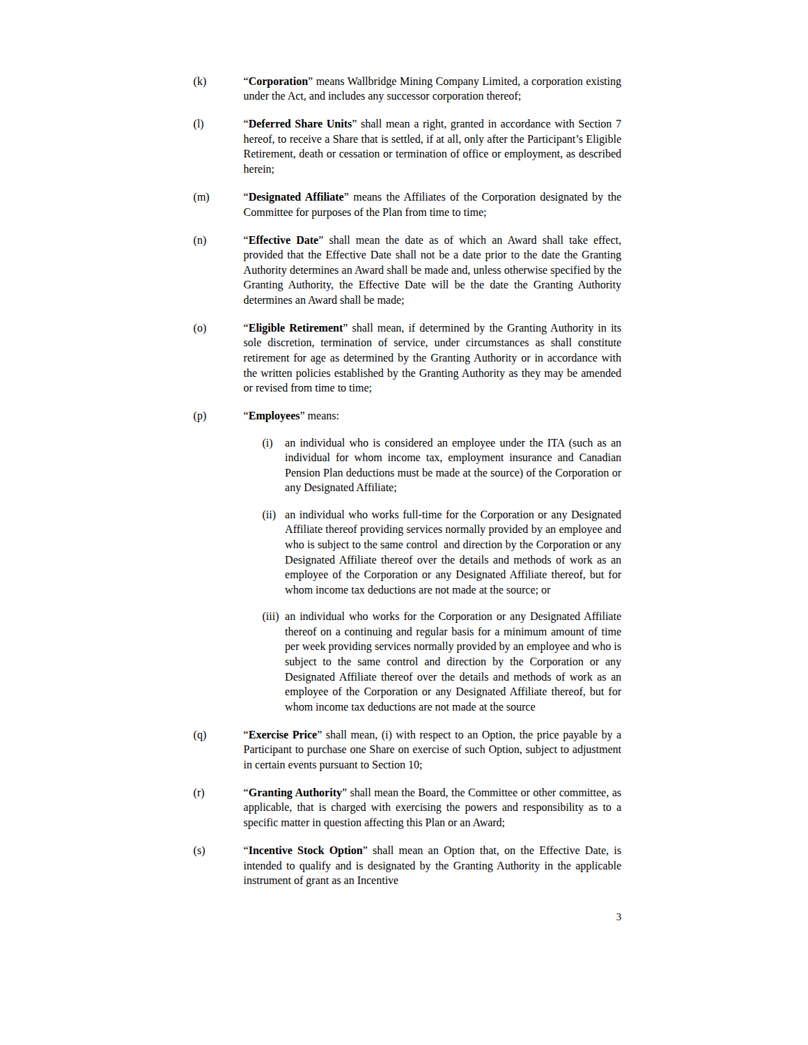(k)
“Corporation” means Wallbridge Mining Company Limited, a corporation existing under the Act, and includes any successor corporation thereof;
(l)
“Deferred Share Units” shall mean a right, granted in accordance with Section 7 hereof, to receive a Share that is settled, if at all, only after the Participant’s Eligible Retirement, death or cessation or termination of office or employment, as described herein;
(m)
“Designated Affiliate” means the Affiliates of the Corporation designated by the Committee for purposes of the Plan from time to time;
(n)
“Effective Date” shall mean the date as of which an Award shall take effect, provided that the Effective Date shall not be a date prior to the date the Granting Authority determines an Award shall be made and, unless otherwise specified by the Granting Authority, the Effective Date will be the date the Granting Authority determines an Award shall be made;
(o)
“Eligible Retirement” shall mean, if determined by the Granting Authority in its sole discretion, termination of service, under circumstances as shall constitute retirement for age as determined by the Granting Authority or in accordance with the written policies established by the Granting Authority as they may be amended or revised from time to time;
(p)
“Employees” means:
(i)
an individual who is considered an employee under the ITA (such as an individual for whom income tax, employment insurance and Canadian Pension Plan deductions must be made at the source) of the Corporation or any Designated Affiliate;
(ii)
an individual who works full-time for the Corporation or any Designated Affiliate thereof providing services normally provided by an employee and who is subject to the same control and direction by the Corporation or any Designated Affiliate thereof over the details and methods of work as an employee of the Corporation or any Designated Affiliate thereof, but for whom income tax deductions are not made at the source; or
(iii)
an individual who works for the Corporation or any Designated Affiliate thereof on a continuing and regular basis for a minimum amount of time per week providing services normally provided by an employee and who is subject to the same control and direction by the Corporation or any Designated Affiliate thereof over the details and methods of work as an employee of the Corporation or any Designated Affiliate thereof, but for whom income tax deductions are not made at the source
(q)
“Exercise Price” shall mean, (i) with respect to an Option, the price payable by a Participant to purchase one Share on exercise of such Option, subject to adjustment in certain events pursuant to Section 10;
(r)
“Granting Authority” shall mean the Board, the Committee or other committee, as applicable, that is charged with exercising the powers and responsibility as to a specific matter in question affecting this Plan or an Award;
(s)
“Incentive Stock Option” shall mean an Option that, on the Effective Date, is intended to qualify and is designated by the Granting Authority in the applicable instrument of grant as an Incentive
3